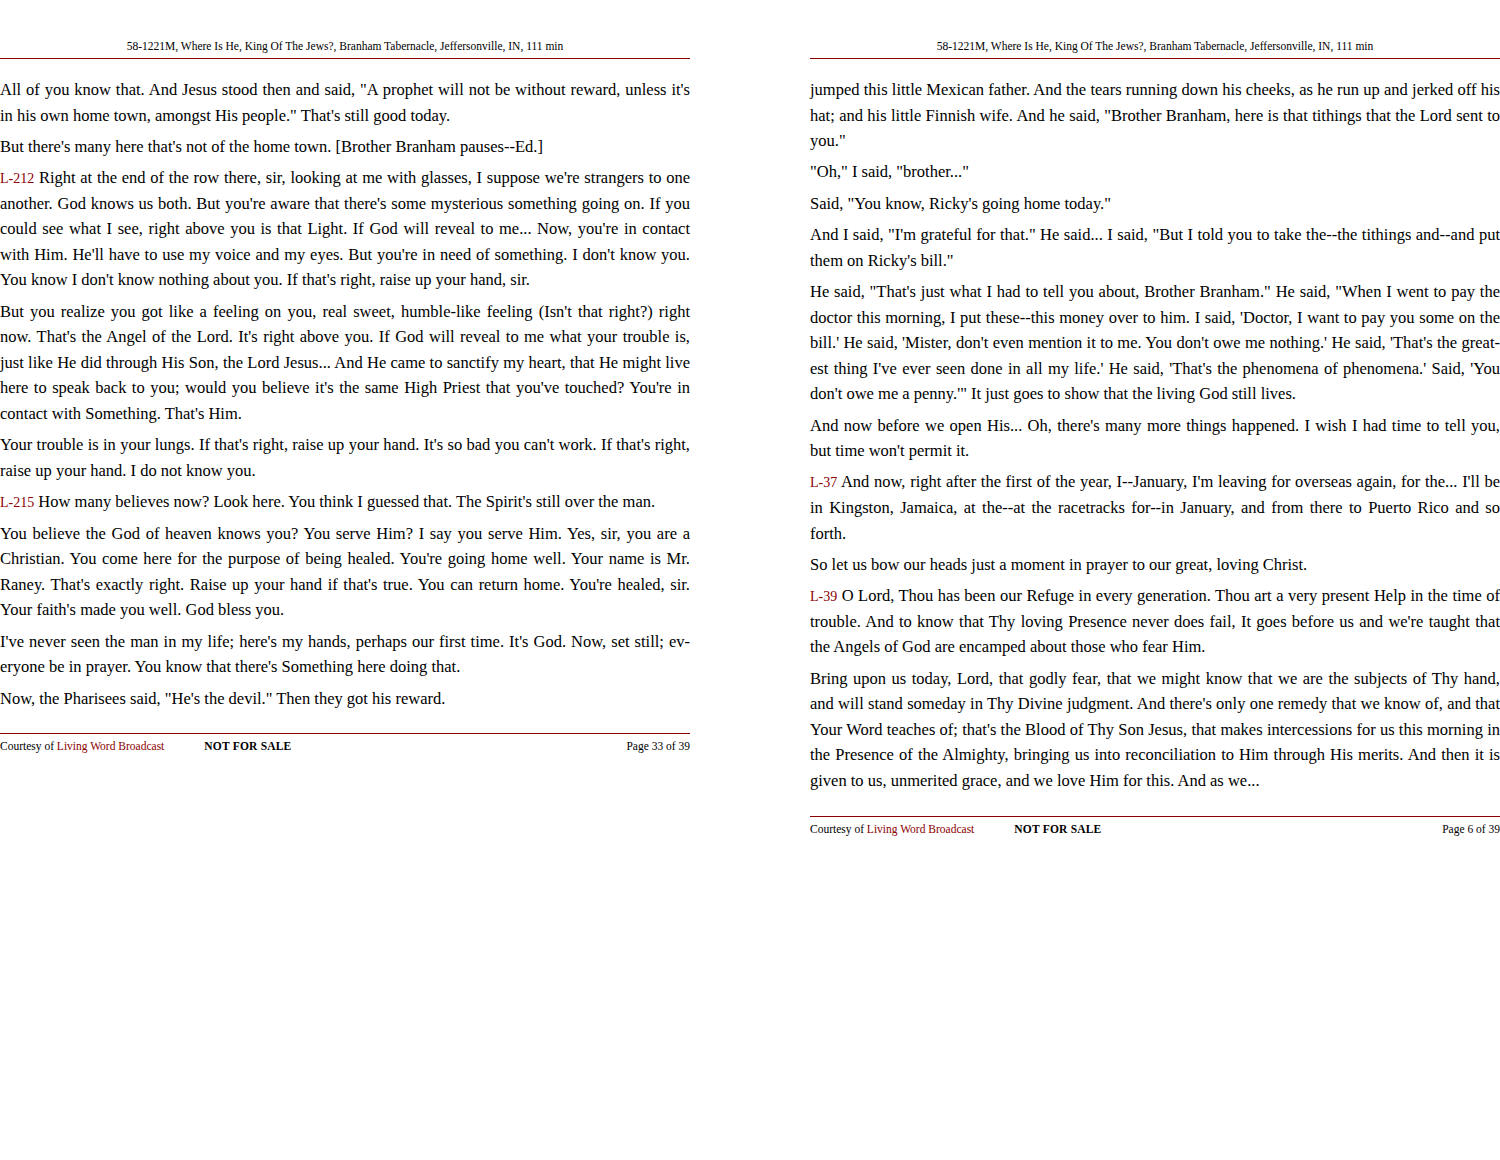58-1221M, Where Is He, King Of The Jews?, Branham Tabernacle, Jeffersonville, IN, 111 min
All of you know that. And Jesus stood then and said, "A prophet will not be without reward, unless it's in his own home town, amongst His people." That's still good today.
But there's many here that's not of the home town. [Brother Branham pauses--Ed.]
L-212 Right at the end of the row there, sir, looking at me with glasses, I suppose we're strangers to one another. God knows us both. But you're aware that there's some mysterious something going on. If you could see what I see, right above you is that Light. If God will reveal to me... Now, you're in contact with Him. He'll have to use my voice and my eyes. But you're in need of something. I don't know you. You know I don't know nothing about you. If that's right, raise up your hand, sir.
But you realize you got like a feeling on you, real sweet, humble-like feeling (Isn't that right?) right now. That's the Angel of the Lord. It's right above you. If God will reveal to me what your trouble is, just like He did through His Son, the Lord Jesus... And He came to sanctify my heart, that He might live here to speak back to you; would you believe it's the same High Priest that you've touched? You're in contact with Something. That's Him.
Your trouble is in your lungs. If that's right, raise up your hand. It's so bad you can't work. If that's right, raise up your hand. I do not know you.
L-215 How many believes now? Look here. You think I guessed that. The Spirit's still over the man.
You believe the God of heaven knows you? You serve Him? I say you serve Him. Yes, sir, you are a Christian. You come here for the purpose of being healed. You're going home well. Your name is Mr. Raney. That's exactly right. Raise up your hand if that's true. You can return home. You're healed, sir. Your faith's made you well. God bless you.
I've never seen the man in my life; here's my hands, perhaps our first time. It's God. Now, set still; everyone be in prayer. You know that there's Something here doing that.
Now, the Pharisees said, "He's the devil." Then they got his reward.
Courtesy of Living Word Broadcast NOT FOR SALE Page 33 of 39
58-1221M, Where Is He, King Of The Jews?, Branham Tabernacle, Jeffersonville, IN, 111 min
jumped this little Mexican father. And the tears running down his cheeks, as he run up and jerked off his hat; and his little Finnish wife. And he said, "Brother Branham, here is that tithings that the Lord sent to you."
"Oh," I said, "brother..."
Said, "You know, Ricky's going home today."
And I said, "I'm grateful for that." He said... I said, "But I told you to take the--the tithings and--and put them on Ricky's bill."
He said, "That's just what I had to tell you about, Brother Branham." He said, "When I went to pay the doctor this morning, I put these--this money over to him. I said, 'Doctor, I want to pay you some on the bill.' He said, 'Mister, don't even mention it to me. You don't owe me nothing.' He said, 'That's the greatest thing I've ever seen done in all my life.' He said, 'That's the phenomena of phenomena.' Said, 'You don't owe me a penny.'" It just goes to show that the living God still lives.
And now before we open His... Oh, there's many more things happened. I wish I had time to tell you, but time won't permit it.
L-37 And now, right after the first of the year, I--January, I'm leaving for overseas again, for the... I'll be in Kingston, Jamaica, at the--at the racetracks for--in January, and from there to Puerto Rico and so forth.
So let us bow our heads just a moment in prayer to our great, loving Christ.
L-39 O Lord, Thou has been our Refuge in every generation. Thou art a very present Help in the time of trouble. And to know that Thy loving Presence never does fail, It goes before us and we're taught that the Angels of God are encamped about those who fear Him.
Bring upon us today, Lord, that godly fear, that we might know that we are the subjects of Thy hand, and will stand someday in Thy Divine judgment. And there's only one remedy that we know of, and that Your Word teaches of; that's the Blood of Thy Son Jesus, that makes intercessions for us this morning in the Presence of the Almighty, bringing us into reconciliation to Him through His merits. And then it is given to us, unmerited grace, and we love Him for this. And as we...
Courtesy of Living Word Broadcast NOT FOR SALE Page 6 of 39